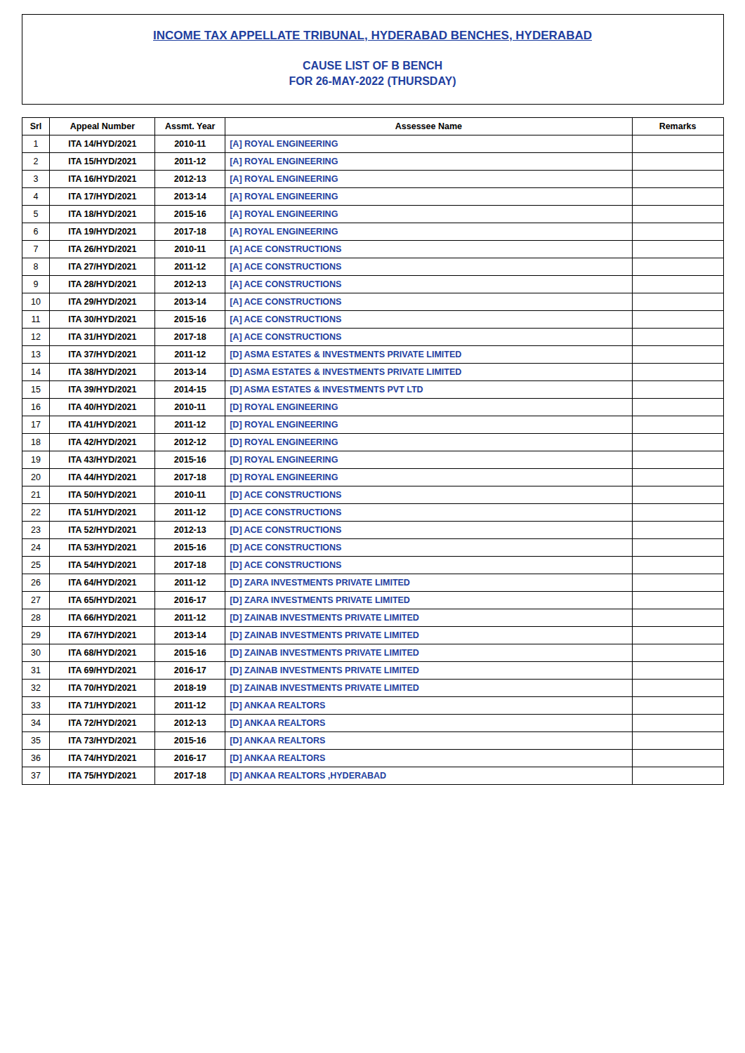INCOME TAX APPELLATE TRIBUNAL, HYDERABAD BENCHES, HYDERABAD
CAUSE LIST OF B BENCH
FOR 26-MAY-2022 (THURSDAY)
| Srl | Appeal Number | Assmt. Year | Assessee Name | Remarks |
| --- | --- | --- | --- | --- |
| 1 | ITA 14/HYD/2021 | 2010-11 | [A] ROYAL ENGINEERING | |
| 2 | ITA 15/HYD/2021 | 2011-12 | [A] ROYAL ENGINEERING | |
| 3 | ITA 16/HYD/2021 | 2012-13 | [A] ROYAL ENGINEERING | |
| 4 | ITA 17/HYD/2021 | 2013-14 | [A] ROYAL ENGINEERING | |
| 5 | ITA 18/HYD/2021 | 2015-16 | [A] ROYAL ENGINEERING | |
| 6 | ITA 19/HYD/2021 | 2017-18 | [A] ROYAL ENGINEERING | |
| 7 | ITA 26/HYD/2021 | 2010-11 | [A] ACE CONSTRUCTIONS | |
| 8 | ITA 27/HYD/2021 | 2011-12 | [A] ACE CONSTRUCTIONS | |
| 9 | ITA 28/HYD/2021 | 2012-13 | [A] ACE CONSTRUCTIONS | |
| 10 | ITA 29/HYD/2021 | 2013-14 | [A] ACE CONSTRUCTIONS | |
| 11 | ITA 30/HYD/2021 | 2015-16 | [A] ACE CONSTRUCTIONS | |
| 12 | ITA 31/HYD/2021 | 2017-18 | [A] ACE CONSTRUCTIONS | |
| 13 | ITA 37/HYD/2021 | 2011-12 | [D] ASMA ESTATES & INVESTMENTS PRIVATE LIMITED | |
| 14 | ITA 38/HYD/2021 | 2013-14 | [D] ASMA ESTATES & INVESTMENTS PRIVATE LIMITED | |
| 15 | ITA 39/HYD/2021 | 2014-15 | [D] ASMA ESTATES & INVESTMENTS PVT LTD | |
| 16 | ITA 40/HYD/2021 | 2010-11 | [D] ROYAL ENGINEERING | |
| 17 | ITA 41/HYD/2021 | 2011-12 | [D] ROYAL ENGINEERING | |
| 18 | ITA 42/HYD/2021 | 2012-12 | [D] ROYAL ENGINEERING | |
| 19 | ITA 43/HYD/2021 | 2015-16 | [D] ROYAL ENGINEERING | |
| 20 | ITA 44/HYD/2021 | 2017-18 | [D] ROYAL ENGINEERING | |
| 21 | ITA 50/HYD/2021 | 2010-11 | [D] ACE CONSTRUCTIONS | |
| 22 | ITA 51/HYD/2021 | 2011-12 | [D] ACE CONSTRUCTIONS | |
| 23 | ITA 52/HYD/2021 | 2012-13 | [D] ACE CONSTRUCTIONS | |
| 24 | ITA 53/HYD/2021 | 2015-16 | [D] ACE CONSTRUCTIONS | |
| 25 | ITA 54/HYD/2021 | 2017-18 | [D] ACE CONSTRUCTIONS | |
| 26 | ITA 64/HYD/2021 | 2011-12 | [D] ZARA INVESTMENTS PRIVATE LIMITED | |
| 27 | ITA 65/HYD/2021 | 2016-17 | [D] ZARA INVESTMENTS PRIVATE LIMITED | |
| 28 | ITA 66/HYD/2021 | 2011-12 | [D] ZAINAB INVESTMENTS PRIVATE LIMITED | |
| 29 | ITA 67/HYD/2021 | 2013-14 | [D] ZAINAB INVESTMENTS PRIVATE LIMITED | |
| 30 | ITA 68/HYD/2021 | 2015-16 | [D] ZAINAB INVESTMENTS PRIVATE LIMITED | |
| 31 | ITA 69/HYD/2021 | 2016-17 | [D] ZAINAB INVESTMENTS PRIVATE LIMITED | |
| 32 | ITA 70/HYD/2021 | 2018-19 | [D] ZAINAB INVESTMENTS PRIVATE LIMITED | |
| 33 | ITA 71/HYD/2021 | 2011-12 | [D] ANKAA REALTORS | |
| 34 | ITA 72/HYD/2021 | 2012-13 | [D] ANKAA REALTORS | |
| 35 | ITA 73/HYD/2021 | 2015-16 | [D] ANKAA REALTORS | |
| 36 | ITA 74/HYD/2021 | 2016-17 | [D] ANKAA REALTORS | |
| 37 | ITA 75/HYD/2021 | 2017-18 | [D] ANKAA REALTORS ,HYDERABAD | |